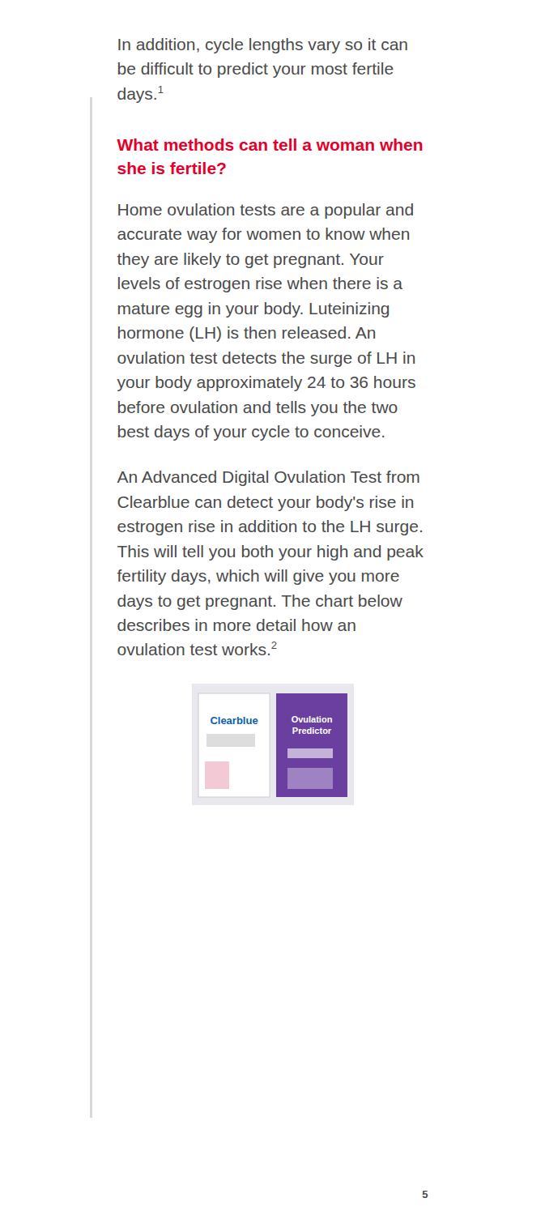In addition, cycle lengths vary so it can be difficult to predict your most fertile days.1
What methods can tell a woman when she is fertile?
Home ovulation tests are a popular and accurate way for women to know when they are likely to get pregnant. Your levels of estrogen rise when there is a mature egg in your body. Luteinizing hormone (LH) is then released. An ovulation test detects the surge of LH in your body approximately 24 to 36 hours before ovulation and tells you the two best days of your cycle to conceive.
An Advanced Digital Ovulation Test from Clearblue can detect your body's rise in estrogen rise in addition to the LH surge. This will tell you both your high and peak fertility days, which will give you more days to get pregnant. The chart below describes in more detail how an ovulation test works.2
5